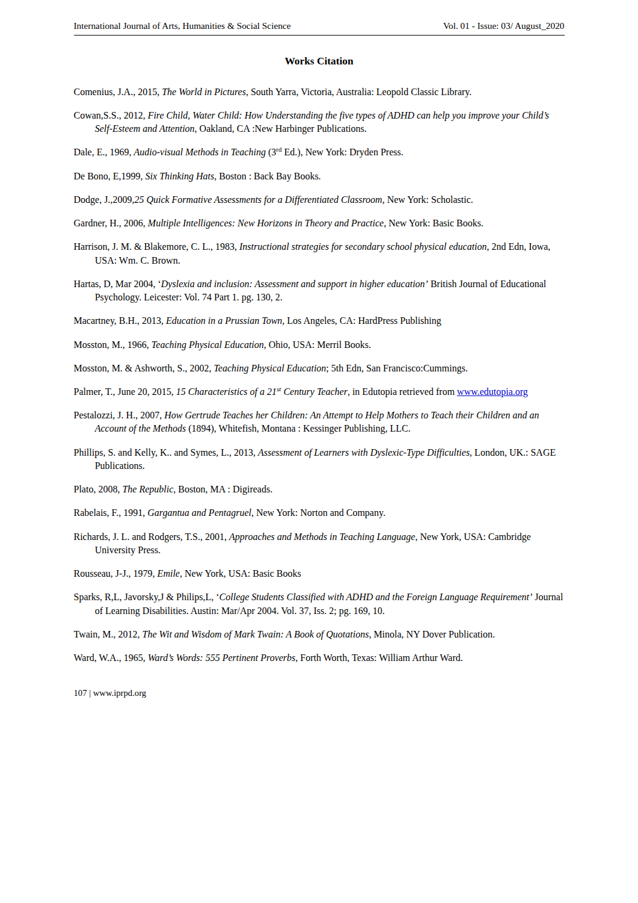International Journal of Arts, Humanities & Social Science
Vol. 01 - Issue: 03/ August_2020
Works Citation
Comenius, J.A., 2015, The World in Pictures, South Yarra, Victoria, Australia: Leopold Classic Library.
Cowan,S.S., 2012, Fire Child, Water Child: How Understanding the five types of ADHD can help you improve your Child’s Self-Esteem and Attention, Oakland, CA :New Harbinger Publications.
Dale, E., 1969, Audio-visual Methods in Teaching (3rd Ed.), New York: Dryden Press.
De Bono, E,1999, Six Thinking Hats, Boston : Back Bay Books.
Dodge, J.,2009,25 Quick Formative Assessments for a Differentiated Classroom, New York: Scholastic.
Gardner, H., 2006, Multiple Intelligences: New Horizons in Theory and Practice, New York: Basic Books.
Harrison, J. M. & Blakemore, C. L., 1983, Instructional strategies for secondary school physical education, 2nd Edn, Iowa, USA: Wm. C. Brown.
Hartas, D, Mar 2004, ‘Dyslexia and inclusion: Assessment and support in higher education’ British Journal of Educational Psychology. Leicester: Vol. 74 Part 1. pg. 130, 2.
Macartney, B.H., 2013, Education in a Prussian Town, Los Angeles, CA: HardPress Publishing
Mosston, M., 1966, Teaching Physical Education, Ohio, USA: Merril Books.
Mosston, M. & Ashworth, S., 2002, Teaching Physical Education; 5th Edn, San Francisco:Cummings.
Palmer, T., June 20, 2015, 15 Characteristics of a 21st Century Teacher, in Edutopia retrieved from www.edutopia.org
Pestalozzi, J. H., 2007, How Gertrude Teaches her Children: An Attempt to Help Mothers to Teach their Children and an Account of the Methods (1894), Whitefish, Montana : Kessinger Publishing, LLC.
Phillips, S. and Kelly, K.. and Symes, L., 2013, Assessment of Learners with Dyslexic-Type Difficulties, London, UK.: SAGE Publications.
Plato, 2008, The Republic, Boston, MA : Digireads.
Rabelais, F., 1991, Gargantua and Pentagruel, New York: Norton and Company.
Richards, J. L. and Rodgers, T.S., 2001, Approaches and Methods in Teaching Language, New York, USA: Cambridge University Press.
Rousseau, J-J., 1979, Emile, New York, USA: Basic Books
Sparks, R,L, Javorsky,J & Philips,L, ‘College Students Classified with ADHD and the Foreign Language Requirement’ Journal of Learning Disabilities. Austin: Mar/Apr 2004. Vol. 37, Iss. 2; pg. 169, 10.
Twain, M., 2012, The Wit and Wisdom of Mark Twain: A Book of Quotations, Minola, NY Dover Publication.
Ward, W.A., 1965, Ward’s Words: 555 Pertinent Proverbs, Forth Worth, Texas: William Arthur Ward.
107 | www.iprpd.org